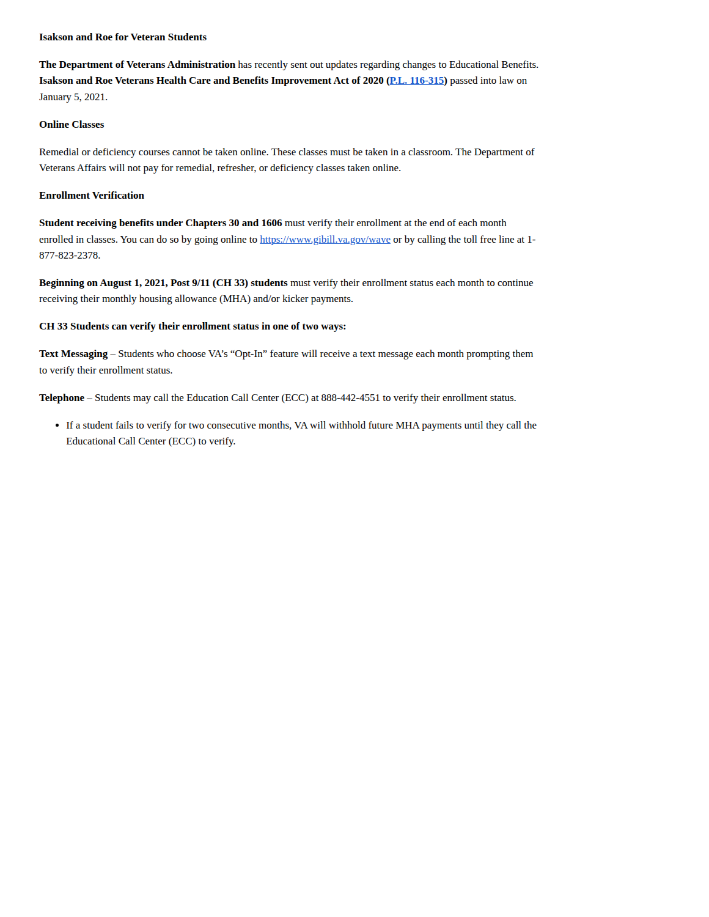Isakson and Roe for Veteran Students
The Department of Veterans Administration has recently sent out updates regarding changes to Educational Benefits. Isakson and Roe Veterans Health Care and Benefits Improvement Act of 2020 (P.L. 116-315) passed into law on January 5, 2021.
Online Classes
Remedial or deficiency courses cannot be taken online. These classes must be taken in a classroom. The Department of Veterans Affairs will not pay for remedial, refresher, or deficiency classes taken online.
Enrollment Verification
Student receiving benefits under Chapters 30 and 1606 must verify their enrollment at the end of each month enrolled in classes. You can do so by going online to https://www.gibill.va.gov/wave or by calling the toll free line at 1-877-823-2378.
Beginning on August 1, 2021, Post 9/11 (CH 33) students must verify their enrollment status each month to continue receiving their monthly housing allowance (MHA) and/or kicker payments.
CH 33 Students can verify their enrollment status in one of two ways:
Text Messaging – Students who choose VA’s “Opt-In” feature will receive a text message each month prompting them to verify their enrollment status.
Telephone – Students may call the Education Call Center (ECC) at 888-442-4551 to verify their enrollment status.
If a student fails to verify for two consecutive months, VA will withhold future MHA payments until they call the Educational Call Center (ECC) to verify.